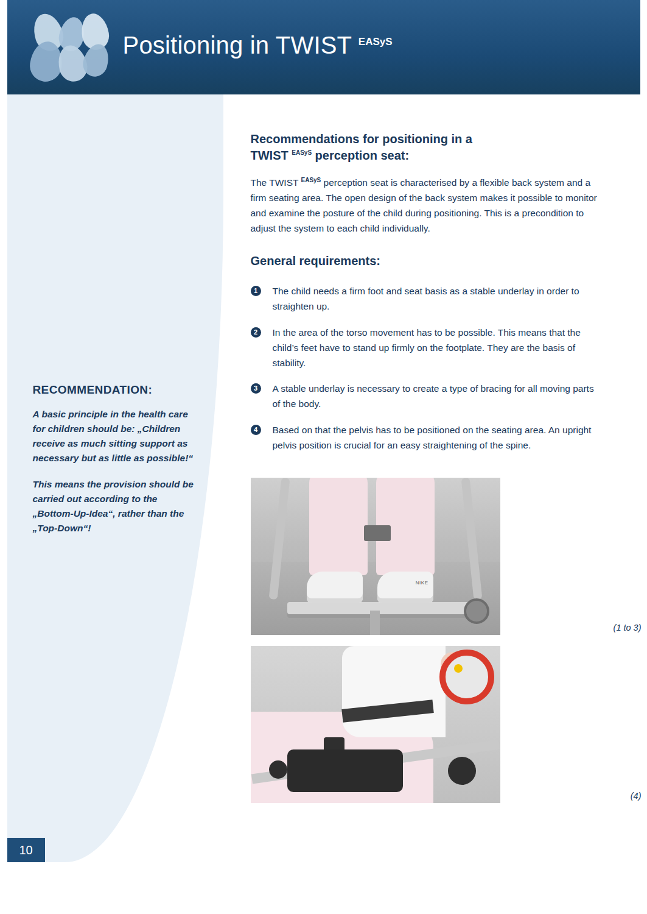Positioning in TWIST EASyS
RECOMMENDATION:
A basic principle in the health care for children should be: „Children receive as much sitting support as necessary but as little as possible!“
This means the provision should be carried out according to the „Bottom-Up-Idea“, rather than the „Top-Down“!
Recommendations for positioning in a
TWIST EASyS perception seat:
The TWIST EASyS perception seat is characterised by a flexible back system and a firm seating area. The open design of the back system makes it possible to monitor and examine the posture of the child during positioning. This is a precondition to adjust the system to each child individually.
General requirements:
The child needs a firm foot and seat basis as a stable underlay in order to straighten up.
In the area of the torso movement has to be possible. This means that the child’s feet have to stand up firmly on the footplate. They are the basis of stability.
A stable underlay is necessary to create a type of bracing for all moving parts of the body.
Based on that the pelvis has to be positioned on the seating area. An upright pelvis position is crucial for an easy straightening of the spine.
(1 to 3)
(4)
10